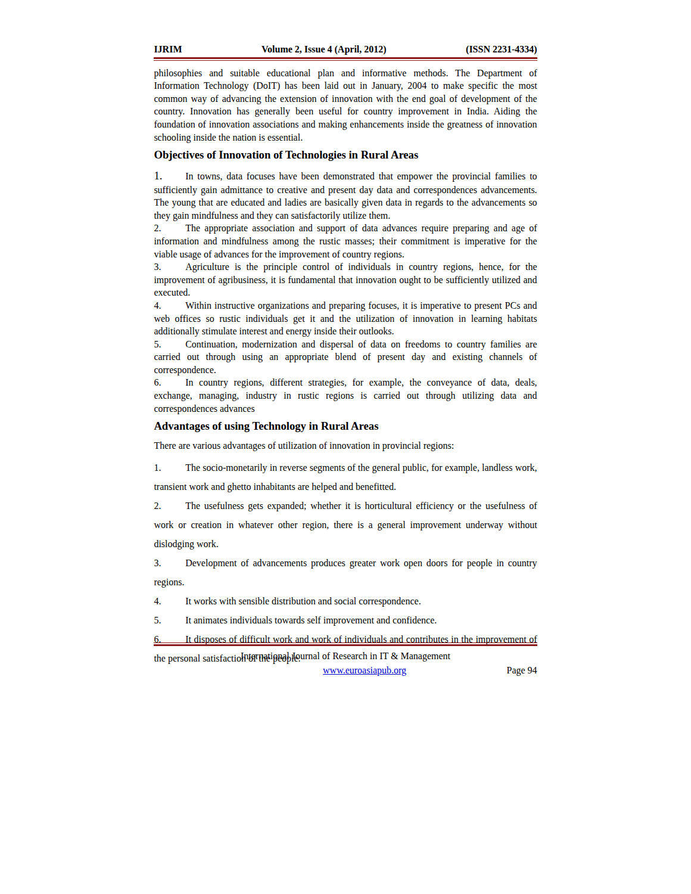IJRIM Volume 2, Issue 4 (April, 2012) (ISSN 2231-4334)
philosophies and suitable educational plan and informative methods. The Department of Information Technology (DoIT) has been laid out in January, 2004 to make specific the most common way of advancing the extension of innovation with the end goal of development of the country. Innovation has generally been useful for country improvement in India. Aiding the foundation of innovation associations and making enhancements inside the greatness of innovation schooling inside the nation is essential.
Objectives of Innovation of Technologies in Rural Areas
1. In towns, data focuses have been demonstrated that empower the provincial families to sufficiently gain admittance to creative and present day data and correspondences advancements. The young that are educated and ladies are basically given data in regards to the advancements so they gain mindfulness and they can satisfactorily utilize them.
2. The appropriate association and support of data advances require preparing and age of information and mindfulness among the rustic masses; their commitment is imperative for the viable usage of advances for the improvement of country regions.
3. Agriculture is the principle control of individuals in country regions, hence, for the improvement of agribusiness, it is fundamental that innovation ought to be sufficiently utilized and executed.
4. Within instructive organizations and preparing focuses, it is imperative to present PCs and web offices so rustic individuals get it and the utilization of innovation in learning habitats additionally stimulate interest and energy inside their outlooks.
5. Continuation, modernization and dispersal of data on freedoms to country families are carried out through using an appropriate blend of present day and existing channels of correspondence.
6. In country regions, different strategies, for example, the conveyance of data, deals, exchange, managing, industry in rustic regions is carried out through utilizing data and correspondences advances
Advantages of using Technology in Rural Areas
There are various advantages of utilization of innovation in provincial regions:
1. The socio-monetarily in reverse segments of the general public, for example, landless work, transient work and ghetto inhabitants are helped and benefitted.
2. The usefulness gets expanded; whether it is horticultural efficiency or the usefulness of work or creation in whatever other region, there is a general improvement underway without dislodging work.
3. Development of advancements produces greater work open doors for people in country regions.
4. It works with sensible distribution and social correspondence.
5. It animates individuals towards self improvement and confidence.
6. It disposes of difficult work and work of individuals and contributes in the improvement of the personal satisfaction of the people.
International Journal of Research in IT & Management
www.euroasiapub.org Page 94